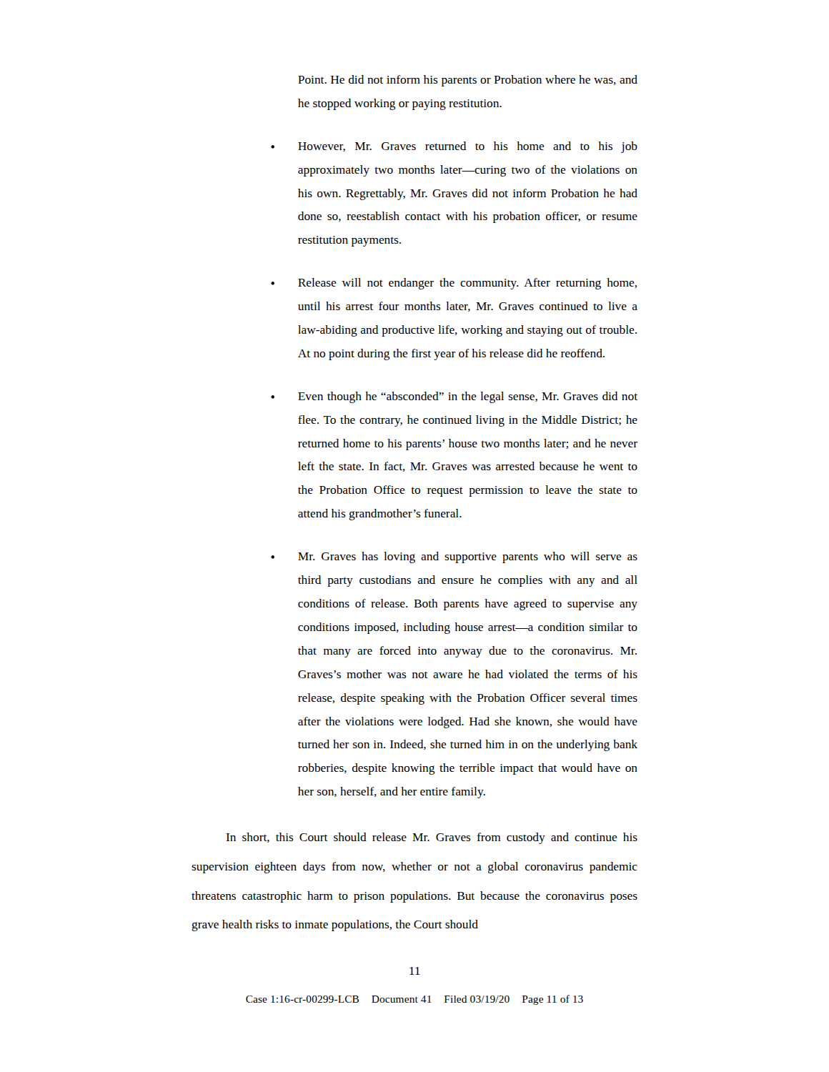Point. He did not inform his parents or Probation where he was, and he stopped working or paying restitution.
However, Mr. Graves returned to his home and to his job approximately two months later—curing two of the violations on his own. Regrettably, Mr. Graves did not inform Probation he had done so, reestablish contact with his probation officer, or resume restitution payments.
Release will not endanger the community. After returning home, until his arrest four months later, Mr. Graves continued to live a law-abiding and productive life, working and staying out of trouble. At no point during the first year of his release did he reoffend.
Even though he “absconded” in the legal sense, Mr. Graves did not flee. To the contrary, he continued living in the Middle District; he returned home to his parents’ house two months later; and he never left the state. In fact, Mr. Graves was arrested because he went to the Probation Office to request permission to leave the state to attend his grandmother’s funeral.
Mr. Graves has loving and supportive parents who will serve as third party custodians and ensure he complies with any and all conditions of release. Both parents have agreed to supervise any conditions imposed, including house arrest—a condition similar to that many are forced into anyway due to the coronavirus. Mr. Graves’s mother was not aware he had violated the terms of his release, despite speaking with the Probation Officer several times after the violations were lodged. Had she known, she would have turned her son in. Indeed, she turned him in on the underlying bank robberies, despite knowing the terrible impact that would have on her son, herself, and her entire family.
In short, this Court should release Mr. Graves from custody and continue his supervision eighteen days from now, whether or not a global coronavirus pandemic threatens catastrophic harm to prison populations. But because the coronavirus poses grave health risks to inmate populations, the Court should
11
Case 1:16-cr-00299-LCB Document 41 Filed 03/19/20 Page 11 of 13